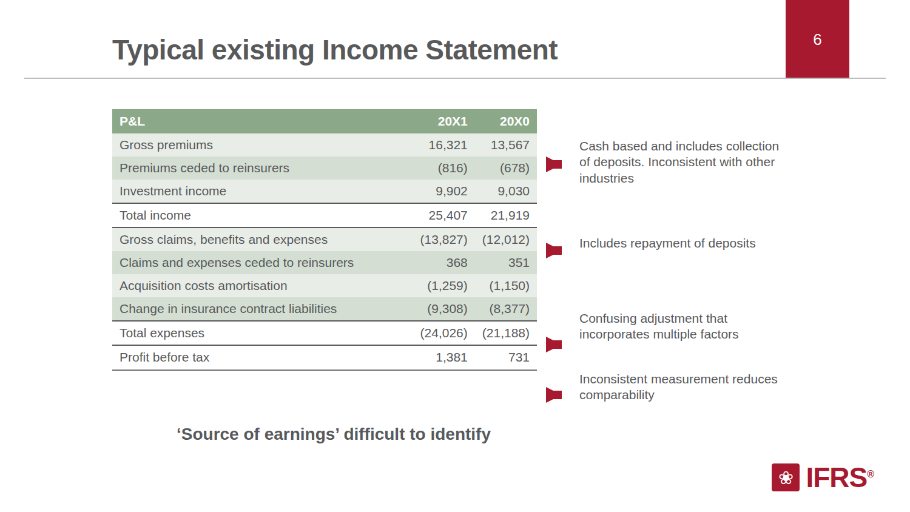6
Typical existing Income Statement
| P&L | 20X1 | 20X0 |
| --- | --- | --- |
| Gross premiums | 16,321 | 13,567 |
| Premiums ceded to reinsurers | (816) | (678) |
| Investment income | 9,902 | 9,030 |
| Total income | 25,407 | 21,919 |
| Gross claims, benefits and expenses | (13,827) | (12,012) |
| Claims and expenses ceded to reinsurers | 368 | 351 |
| Acquisition costs amortisation | (1,259) | (1,150) |
| Change in insurance contract liabilities | (9,308) | (8,377) |
| Total expenses | (24,026) | (21,188) |
| Profit before tax | 1,381 | 731 |
Cash based and includes collection of deposits. Inconsistent with other industries
Includes repayment of deposits
Confusing adjustment that incorporates multiple factors
Inconsistent measurement reduces comparability
‘Source of earnings’ difficult to identify
IFRS®